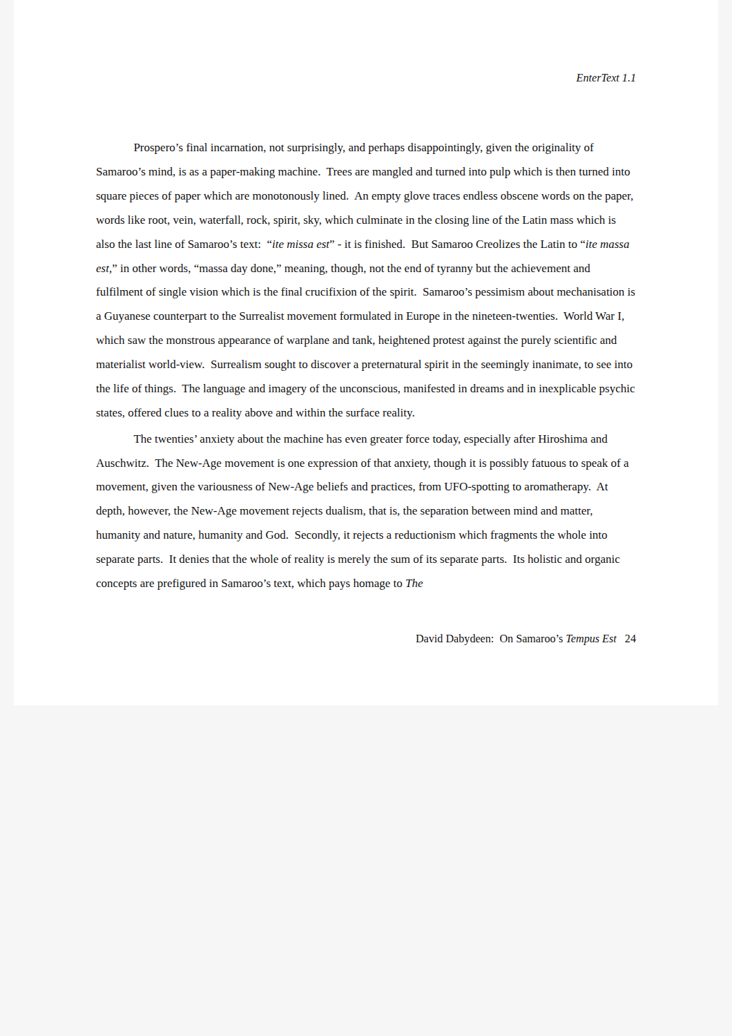EnterText 1.1
Prospero’s final incarnation, not surprisingly, and perhaps disappointingly, given the originality of Samaroo’s mind, is as a paper-making machine. Trees are mangled and turned into pulp which is then turned into square pieces of paper which are monotonously lined. An empty glove traces endless obscene words on the paper, words like root, vein, waterfall, rock, spirit, sky, which culminate in the closing line of the Latin mass which is also the last line of Samaroo’s text: “ite missa est” - it is finished. But Samaroo Creolizes the Latin to “ite massa est,” in other words, “massa day done,” meaning, though, not the end of tyranny but the achievement and fulfilment of single vision which is the final crucifixion of the spirit. Samaroo’s pessimism about mechanisation is a Guyanese counterpart to the Surrealist movement formulated in Europe in the nineteen-twenties. World War I, which saw the monstrous appearance of warplane and tank, heightened protest against the purely scientific and materialist world-view. Surrealism sought to discover a preternatural spirit in the seemingly inanimate, to see into the life of things. The language and imagery of the unconscious, manifested in dreams and in inexplicable psychic states, offered clues to a reality above and within the surface reality.
The twenties’ anxiety about the machine has even greater force today, especially after Hiroshima and Auschwitz. The New-Age movement is one expression of that anxiety, though it is possibly fatuous to speak of a movement, given the variousness of New-Age beliefs and practices, from UFO-spotting to aromatherapy. At depth, however, the New-Age movement rejects dualism, that is, the separation between mind and matter, humanity and nature, humanity and God. Secondly, it rejects a reductionism which fragments the whole into separate parts. It denies that the whole of reality is merely the sum of its separate parts. Its holistic and organic concepts are prefigured in Samaroo’s text, which pays homage to The
David Dabydeen: On Samaroo’s Tempus Est 24